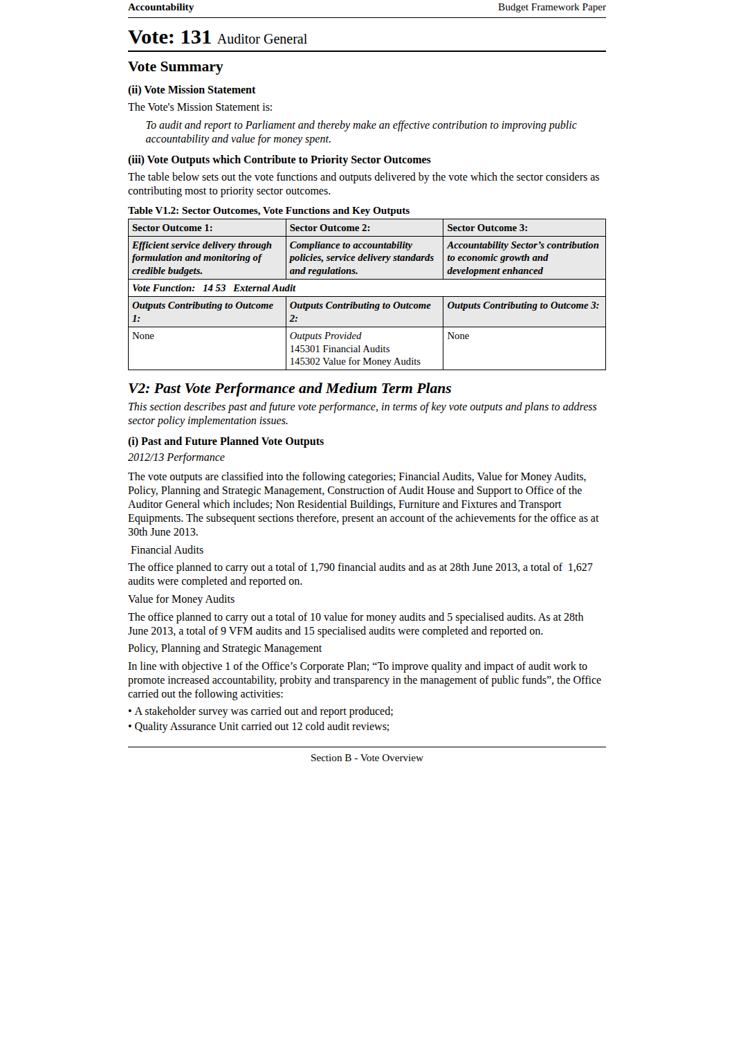Accountability Budget Framework Paper
Vote: 131 Auditor General
Vote Summary
(ii) Vote Mission Statement
The Vote's Mission Statement is:
To audit and report to Parliament and thereby make an effective contribution to improving public accountability and value for money spent.
(iii) Vote Outputs which Contribute to Priority Sector Outcomes
The table below sets out the vote functions and outputs delivered by the vote which the sector considers as contributing most to priority sector outcomes.
Table V1.2: Sector Outcomes, Vote Functions and Key Outputs
| Sector Outcome 1: | Sector Outcome 2: | Sector Outcome 3: |
| --- | --- | --- |
| Efficient service delivery through formulation and monitoring of credible budgets. | Compliance to accountability policies, service delivery standards and regulations. | Accountability Sector’s contribution to economic growth and development enhanced |
| Vote Function: 14 53 External Audit |
| Outputs Contributing to Outcome 1: | Outputs Contributing to Outcome 2: | Outputs Contributing to Outcome 3: |
| None | Outputs Provided 145301 Financial Audits 145302 Value for Money Audits | None |
V2: Past Vote Performance and Medium Term Plans
This section describes past and future vote performance, in terms of key vote outputs and plans to address sector policy implementation issues.
(i) Past and Future Planned Vote Outputs
2012/13 Performance
The vote outputs are classified into the following categories; Financial Audits, Value for Money Audits, Policy, Planning and Strategic Management, Construction of Audit House and Support to Office of the Auditor General which includes; Non Residential Buildings, Furniture and Fixtures and Transport Equipments. The subsequent sections therefore, present an account of the achievements for the office as at 30th June 2013.
Financial Audits
The office planned to carry out a total of 1,790 financial audits and as at 28th June 2013, a total of 1,627 audits were completed and reported on.
Value for Money Audits
The office planned to carry out a total of 10 value for money audits and 5 specialised audits. As at 28th June 2013, a total of 9 VFM audits and 15 specialised audits were completed and reported on.
Policy, Planning and Strategic Management
In line with objective 1 of the Office’s Corporate Plan; “To improve quality and impact of audit work to promote increased accountability, probity and transparency in the management of public funds”, the Office carried out the following activities:
A stakeholder survey was carried out and report produced;
Quality Assurance Unit carried out 12 cold audit reviews;
Section B - Vote Overview